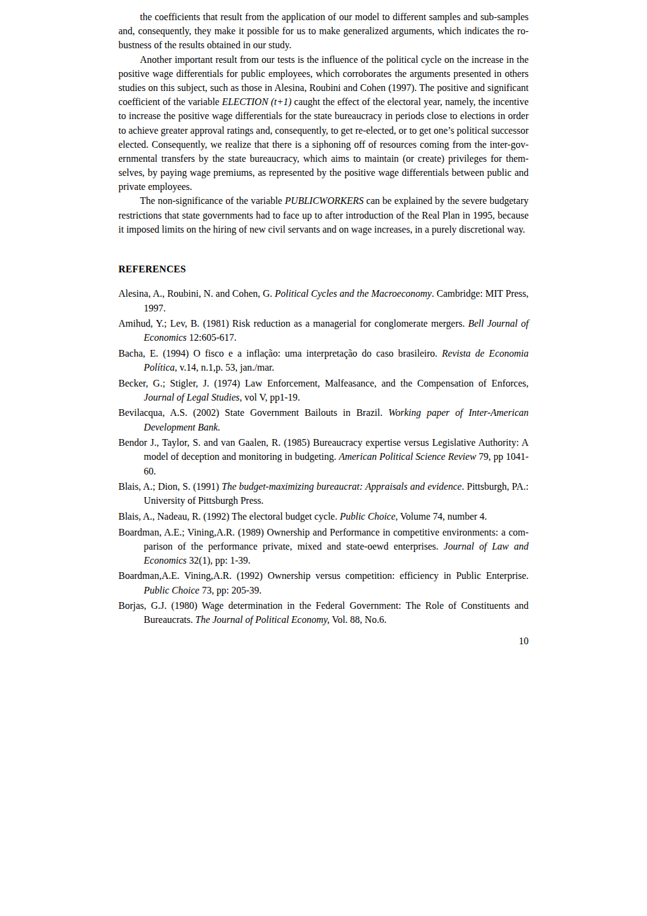the coefficients that result from the application of our model to different samples and sub-samples and, consequently, they make it possible for us to make generalized arguments, which indicates the robustness of the results obtained in our study.
Another important result from our tests is the influence of the political cycle on the increase in the positive wage differentials for public employees, which corroborates the arguments presented in others studies on this subject, such as those in Alesina, Roubini and Cohen (1997). The positive and significant coefficient of the variable ELECTION (t+1) caught the effect of the electoral year, namely, the incentive to increase the positive wage differentials for the state bureaucracy in periods close to elections in order to achieve greater approval ratings and, consequently, to get re-elected, or to get one’s political successor elected. Consequently, we realize that there is a siphoning off of resources coming from the inter-governmental transfers by the state bureaucracy, which aims to maintain (or create) privileges for themselves, by paying wage premiums, as represented by the positive wage differentials between public and private employees.
The non-significance of the variable PUBLICWORKERS can be explained by the severe budgetary restrictions that state governments had to face up to after introduction of the Real Plan in 1995, because it imposed limits on the hiring of new civil servants and on wage increases, in a purely discretional way.
REFERENCES
Alesina, A., Roubini, N. and Cohen, G. Political Cycles and the Macroeconomy. Cambridge: MIT Press, 1997.
Amihud, Y.; Lev, B. (1981) Risk reduction as a managerial for conglomerate mergers. Bell Journal of Economics 12:605-617.
Bacha, E. (1994) O fisco e a inflação: uma interpretação do caso brasileiro. Revista de Economia Política, v.14, n.1,p. 53, jan./mar.
Becker, G.; Stigler, J. (1974) Law Enforcement, Malfeasance, and the Compensation of Enforces, Journal of Legal Studies, vol V, pp1-19.
Bevilacqua, A.S. (2002) State Government Bailouts in Brazil. Working paper of Inter-American Development Bank.
Bendor J., Taylor, S. and van Gaalen, R. (1985) Bureaucracy expertise versus Legislative Authority: A model of deception and monitoring in budgeting. American Political Science Review 79, pp 1041-60.
Blais, A.; Dion, S. (1991) The budget-maximizing bureaucrat: Appraisals and evidence. Pittsburgh, PA.: University of Pittsburgh Press.
Blais, A., Nadeau, R. (1992) The electoral budget cycle. Public Choice, Volume 74, number 4.
Boardman, A.E.; Vining,A.R. (1989) Ownership and Performance in competitive environments: a comparison of the performance private, mixed and state-oewd enterprises. Journal of Law and Economics 32(1), pp: 1-39.
Boardman,A.E. Vining,A.R. (1992) Ownership versus competition: efficiency in Public Enterprise. Public Choice 73, pp: 205-39.
Borjas, G.J. (1980) Wage determination in the Federal Government: The Role of Constituents and Bureaucrats. The Journal of Political Economy, Vol. 88, No.6.
10